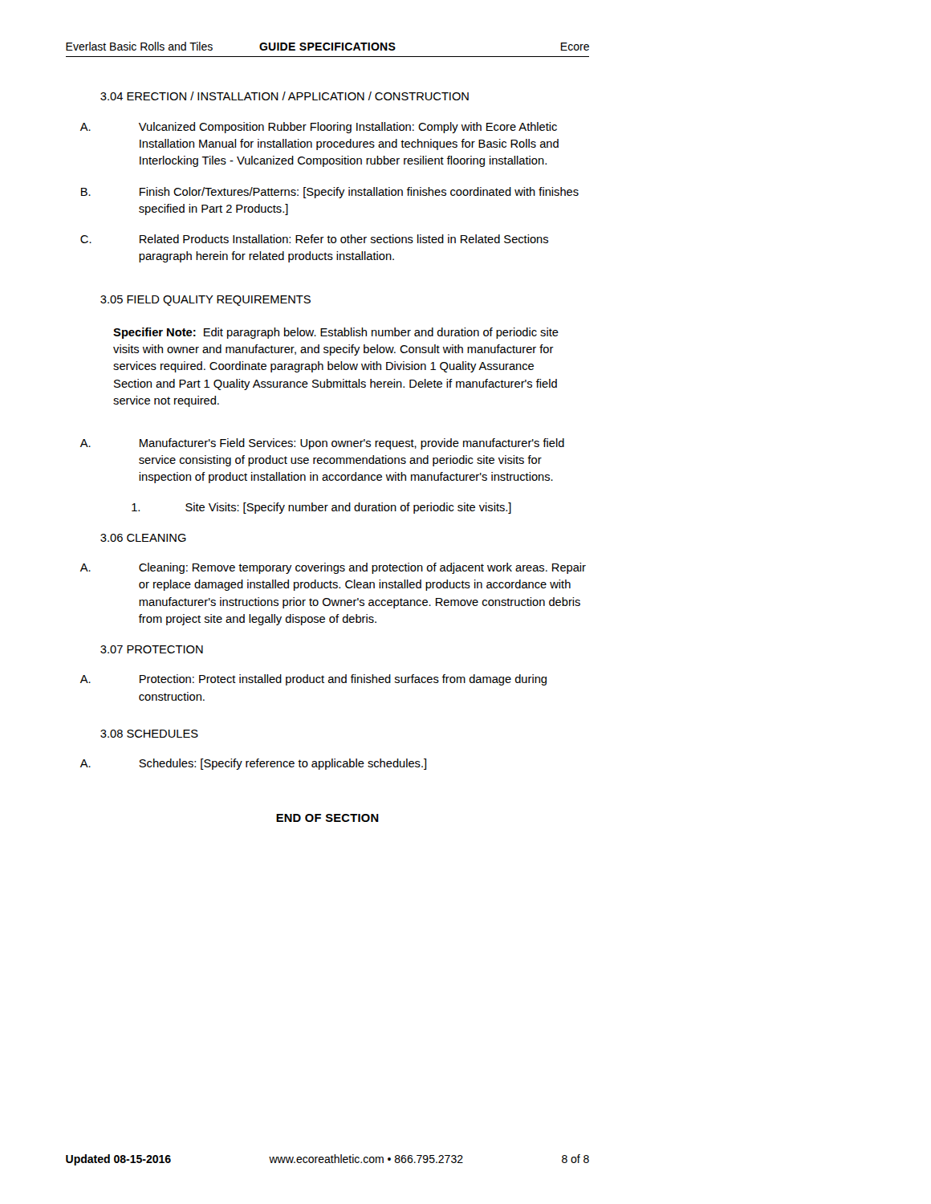Everlast Basic Rolls and Tiles
GUIDE SPECIFICATIONS
Ecore
3.04 ERECTION / INSTALLATION / APPLICATION / CONSTRUCTION
A. Vulcanized Composition Rubber Flooring Installation: Comply with Ecore Athletic Installation Manual for installation procedures and techniques for Basic Rolls and Interlocking Tiles - Vulcanized Composition rubber resilient flooring installation.
B. Finish Color/Textures/Patterns: [Specify installation finishes coordinated with finishes specified in Part 2 Products.]
C. Related Products Installation: Refer to other sections listed in Related Sections paragraph herein for related products installation.
3.05 FIELD QUALITY REQUIREMENTS
Specifier Note: Edit paragraph below. Establish number and duration of periodic site visits with owner and manufacturer, and specify below. Consult with manufacturer for services required. Coordinate paragraph below with Division 1 Quality Assurance Section and Part 1 Quality Assurance Submittals herein. Delete if manufacturer's field service not required.
A. Manufacturer's Field Services: Upon owner's request, provide manufacturer's field service consisting of product use recommendations and periodic site visits for inspection of product installation in accordance with manufacturer's instructions.
1. Site Visits: [Specify number and duration of periodic site visits.]
3.06 CLEANING
A. Cleaning: Remove temporary coverings and protection of adjacent work areas. Repair or replace damaged installed products. Clean installed products in accordance with manufacturer's instructions prior to Owner's acceptance. Remove construction debris from project site and legally dispose of debris.
3.07 PROTECTION
A. Protection: Protect installed product and finished surfaces from damage during construction.
3.08 SCHEDULES
A. Schedules: [Specify reference to applicable schedules.]
END OF SECTION
Updated 08-15-2016
www.ecoreathletic.com • 866.795.2732
8 of 8